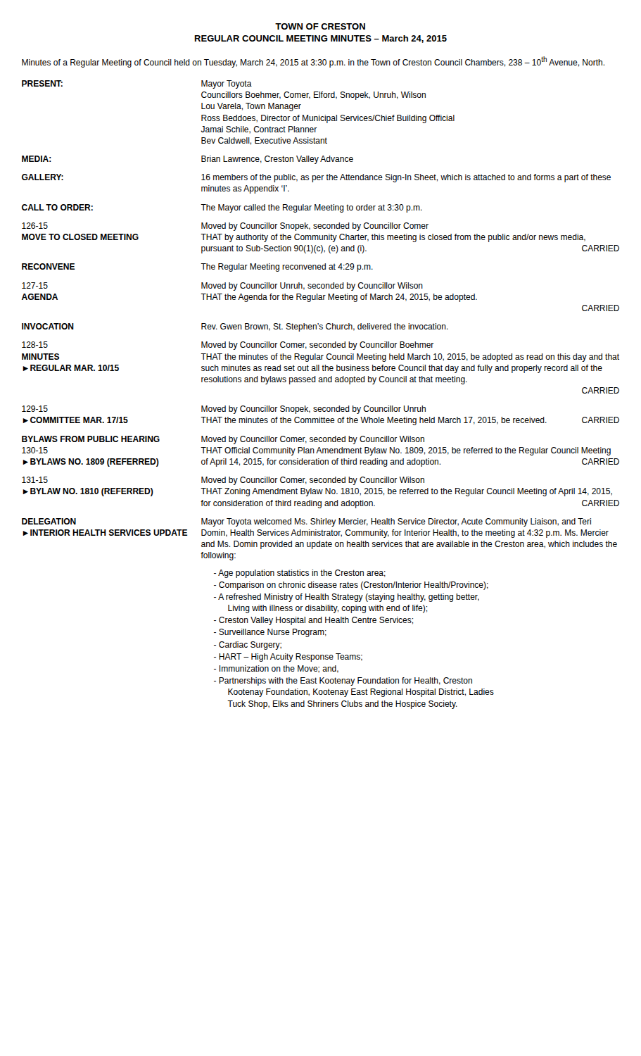TOWN OF CRESTON
REGULAR COUNCIL MEETING MINUTES – March 24, 2015
Minutes of a Regular Meeting of Council held on Tuesday, March 24, 2015 at 3:30 p.m. in the Town of Creston Council Chambers, 238 – 10th Avenue, North.
| PRESENT: | Mayor Toyota Councillors Boehmer, Comer, Elford, Snopek, Unruh, Wilson Lou Varela, Town Manager Ross Beddoes, Director of Municipal Services/Chief Building Official Jamai Schile, Contract Planner Bev Caldwell, Executive Assistant |
| MEDIA: | Brian Lawrence, Creston Valley Advance |
| GALLERY: | 16 members of the public, as per the Attendance Sign-In Sheet, which is attached to and forms a part of these minutes as Appendix ‘I’. |
| CALL TO ORDER: | The Mayor called the Regular Meeting to order at 3:30 p.m. |
| 126-15 MOVE TO CLOSED MEETING | Moved by Councillor Snopek, seconded by Councillor Comer THAT by authority of the Community Charter, this meeting is closed from the public and/or news media, pursuant to Sub-Section 90(1)(c), (e) and (i). CARRIED |
| RECONVENE | The Regular Meeting reconvened at 4:29 p.m. |
| 127-15 AGENDA | Moved by Councillor Unruh, seconded by Councillor Wilson THAT the Agenda for the Regular Meeting of March 24, 2015, be adopted. CARRIED |
| INVOCATION | Rev. Gwen Brown, St. Stephen’s Church, delivered the invocation. |
| 128-15 MINUTES ►REGULAR MAR. 10/15 | Moved by Councillor Comer, seconded by Councillor Boehmer THAT the minutes of the Regular Council Meeting held March 10, 2015, be adopted as read on this day and that such minutes as read set out all the business before Council that day and fully and properly record all of the resolutions and bylaws passed and adopted by Council at that meeting. CARRIED |
| 129-15 ►COMMITTEE MAR. 17/15 | Moved by Councillor Snopek, seconded by Councillor Unruh THAT the minutes of the Committee of the Whole Meeting held March 17, 2015, be received. CARRIED |
| BYLAWS FROM PUBLIC HEARING 130-15 ►BYLAWS NO. 1809 (REFERRED) | Moved by Councillor Comer, seconded by Councillor Wilson THAT Official Community Plan Amendment Bylaw No. 1809, 2015, be referred to the Regular Council Meeting of April 14, 2015, for consideration of third reading and adoption. CARRIED |
| 131-15 ►BYLAW NO. 1810 (REFERRED) | Moved by Councillor Comer, seconded by Councillor Wilson THAT Zoning Amendment Bylaw No. 1810, 2015, be referred to the Regular Council Meeting of April 14, 2015, for consideration of third reading and adoption. CARRIED |
| DELEGATION ►INTERIOR HEALTH SERVICES UPDATE | Mayor Toyota welcomed Ms. Shirley Mercier, Health Service Director, Acute Community Liaison, and Teri Domin, Health Services Administrator, Community, for Interior Health, to the meeting at 4:32 p.m. Ms. Mercier and Ms. Domin provided an update on health services that are available in the Creston area, which includes the following: Age population statistics in the Creston area; Comparison on chronic disease rates (Creston/Interior Health/Province); A refreshed Ministry of Health Strategy (staying healthy, getting better, Living with illness or disability, coping with end of life); Creston Valley Hospital and Health Centre Services; Surveillance Nurse Program; Cardiac Surgery; HART – High Acuity Response Teams; Immunization on the Move; and, Partnerships with the East Kootenay Foundation for Health, Creston Kootenay Foundation, Kootenay East Regional Hospital District, Ladies Tuck Shop, Elks and Shriners Clubs and the Hospice Society. |